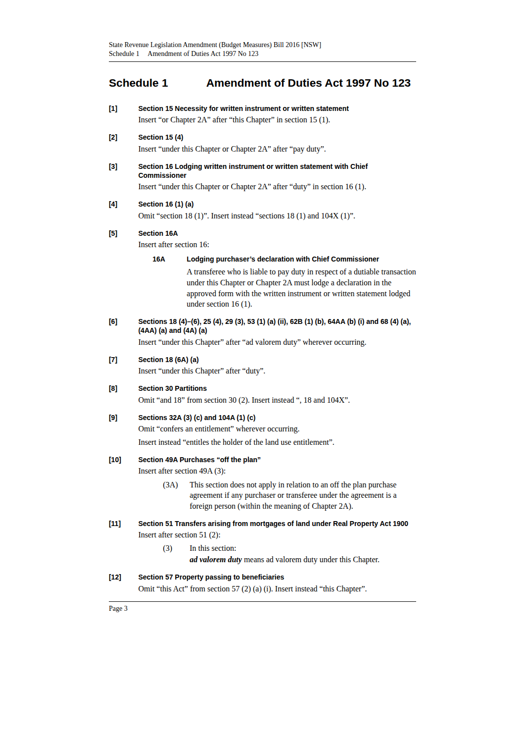State Revenue Legislation Amendment (Budget Measures) Bill 2016 [NSW] Schedule 1 Amendment of Duties Act 1997 No 123
Schedule 1 Amendment of Duties Act 1997 No 123
[1]
Section 15 Necessity for written instrument or written statement
Insert “or Chapter 2A” after “this Chapter” in section 15 (1).
[2]
Section 15 (4)
Insert “under this Chapter or Chapter 2A” after “pay duty”.
[3]
Section 16 Lodging written instrument or written statement with Chief Commissioner
Insert “under this Chapter or Chapter 2A” after “duty” in section 16 (1).
[4]
Section 16 (1) (a)
Omit “section 18 (1)”. Insert instead “sections 18 (1) and 104X (1)”.
[5]
Section 16A
Insert after section 16:
16ALodging purchaser’s declaration with Chief Commissioner
A transferee who is liable to pay duty in respect of a dutiable transaction under this Chapter or Chapter 2A must lodge a declaration in the approved form with the written instrument or written statement lodged under section 16 (1).
[6]
Sections 18 (4)–(6), 25 (4), 29 (3), 53 (1) (a) (ii), 62B (1) (b), 64AA (b) (i) and 68 (4) (a), (4AA) (a) and (4A) (a)
Insert “under this Chapter” after “ad valorem duty” wherever occurring.
[7]
Section 18 (6A) (a)
Insert “under this Chapter” after “duty”.
[8]
Section 30 Partitions
Omit “and 18” from section 30 (2). Insert instead “, 18 and 104X”.
[9]
Sections 32A (3) (c) and 104A (1) (c)
Omit “confers an entitlement” wherever occurring.
Insert instead “entitles the holder of the land use entitlement”.
[10]
Section 49A Purchases “off the plan”
Insert after section 49A (3):
(3A)
This section does not apply in relation to an off the plan purchase agreement if any purchaser or transferee under the agreement is a foreign person (within the meaning of Chapter 2A).
[11]
Section 51 Transfers arising from mortgages of land under Real Property Act 1900
Insert after section 51 (2):
(3)
In this section:
ad valorem duty means ad valorem duty under this Chapter.
[12]
Section 57 Property passing to beneficiaries
Omit “this Act” from section 57 (2) (a) (i). Insert instead “this Chapter”.
Page 3